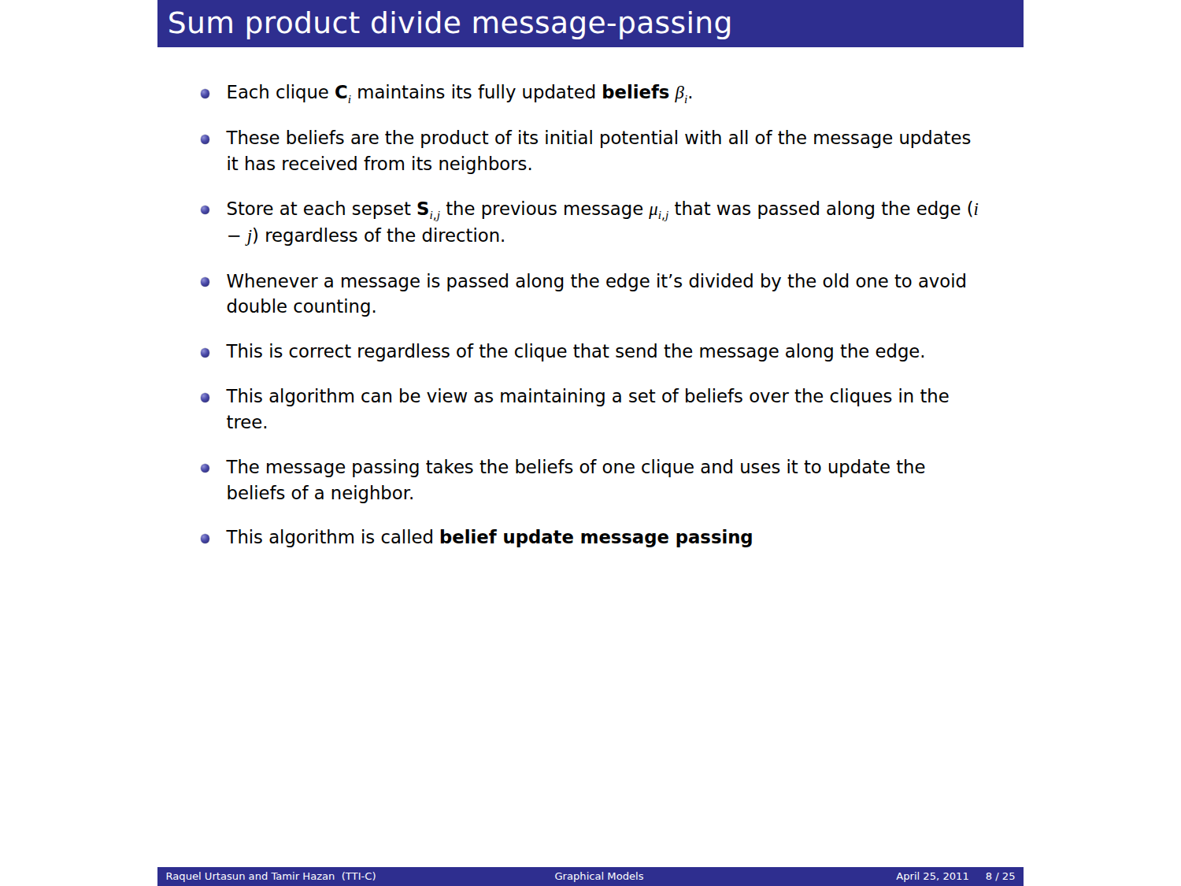Sum product divide message-passing
Each clique Ci maintains its fully updated beliefs βi.
These beliefs are the product of its initial potential with all of the message updates it has received from its neighbors.
Store at each sepset Si,j the previous message μi,j that was passed along the edge (i − j) regardless of the direction.
Whenever a message is passed along the edge it’s divided by the old one to avoid double counting.
This is correct regardless of the clique that send the message along the edge.
This algorithm can be view as maintaining a set of beliefs over the cliques in the tree.
The message passing takes the beliefs of one clique and uses it to update the beliefs of a neighbor.
This algorithm is called belief update message passing
Raquel Urtasun and Tamir Hazan (TTI-C)
Graphical Models
April 25, 20118 / 25